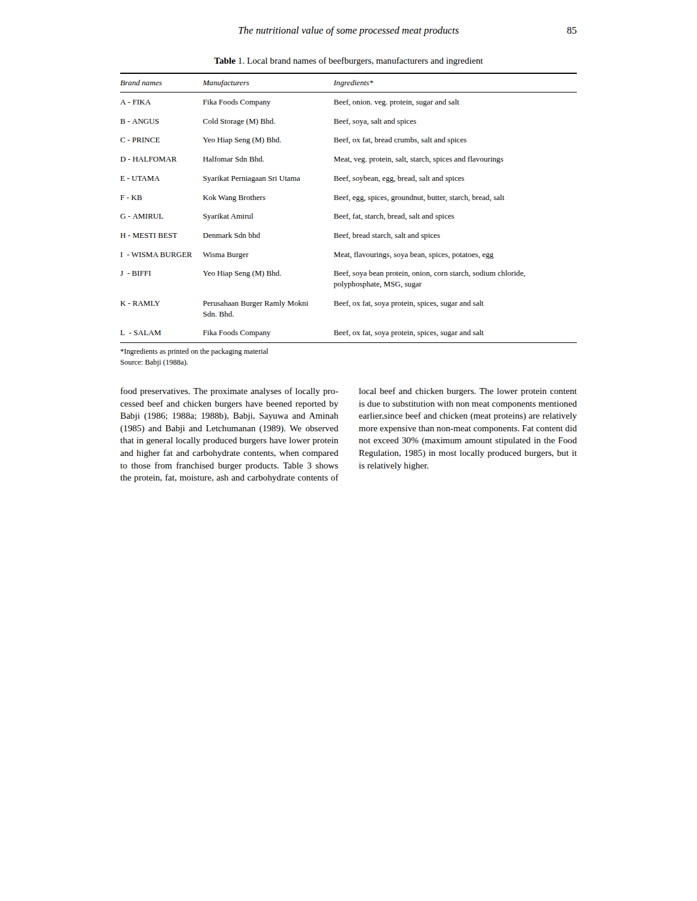The nutritional value of some processed meat products 85
Table 1. Local brand names of beefburgers, manufacturers and ingredient
| Brand names | Manufacturers | Ingredients* |
| --- | --- | --- |
| A - FIKA | Fika Foods Company | Beef, onion. veg. protein, sugar and salt |
| B - ANGUS | Cold Storage (M) Bhd. | Beef, soya, salt and spices |
| C - PRINCE | Yeo Hiap Seng (M) Bhd. | Beef, ox fat, bread crumbs, salt and spices |
| D - HALFOMAR | Halfomar Sdn Bhd. | Meat, veg. protein, salt, starch, spices and flavourings |
| E - UTAMA | Syarikat Perniagaan Sri Utama | Beef, soybean, egg, bread, salt and spices |
| F - KB | Kok Wang Brothers | Beef, egg, spices, groundnut, butter, starch, bread, salt |
| G - AMIRUL | Syarikat Amirul | Beef, fat, starch, bread, salt and spices |
| H - MESTI BEST | Denmark Sdn bhd | Beef, bread starch, salt and spices |
| I - WISMA BURGER | Wisma Burger | Meat, flavourings, soya bean, spices, potatoes, egg |
| J - BIFFI | Yeo Hiap Seng (M) Bhd. | Beef, soya bean protein, onion, corn starch, sodium chloride, polyphosphate, MSG, sugar |
| K - RAMLY | Perusahaan Burger Ramly Mokni Sdn. Bhd. | Beef, ox fat, soya protein, spices, sugar and salt |
| L - SALAM | Fika Foods Company | Beef, ox fat, soya protein, spices, sugar and salt |
*Ingredients as printed on the packaging material
Source: Babji (1988a).
food preservatives. The proximate analyses of locally processed beef and chicken burgers have beened reported by Babji (1986; 1988a; 1988b), Babji, Sayuwa and Aminah (1985) and Babji and Letchumanan (1989). We observed that in general locally produced burgers have lower protein and higher fat and carbohydrate contents, when compared to those from franchised burger products. Table 3 shows the protein, fat, moisture, ash and carbohydrate contents of local beef and chicken burgers. The lower protein content is due to substitution with non meat components mentioned earlier,since beef and chicken (meat proteins) are relatively more expensive than non-meat components. Fat content did not exceed 30% (maximum amount stipulated in the Food Regulation, 1985) in most locally produced burgers, but it is relatively higher.